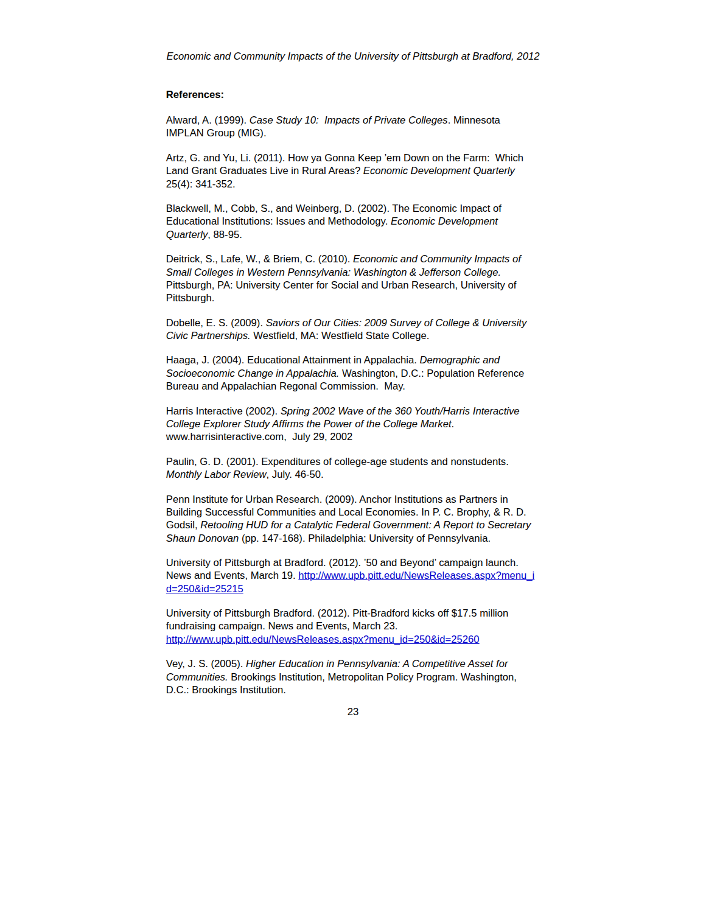Economic and Community Impacts of the University of Pittsburgh at Bradford, 2012
References:
Alward, A. (1999). Case Study 10: Impacts of Private Colleges. Minnesota IMPLAN Group (MIG).
Artz, G. and Yu, Li. (2011). How ya Gonna Keep ’em Down on the Farm: Which Land Grant Graduates Live in Rural Areas? Economic Development Quarterly 25(4): 341-352.
Blackwell, M., Cobb, S., and Weinberg, D. (2002). The Economic Impact of Educational Institutions: Issues and Methodology. Economic Development Quarterly, 88-95.
Deitrick, S., Lafe, W., & Briem, C. (2010). Economic and Community Impacts of Small Colleges in Western Pennsylvania: Washington & Jefferson College. Pittsburgh, PA: University Center for Social and Urban Research, University of Pittsburgh.
Dobelle, E. S. (2009). Saviors of Our Cities: 2009 Survey of College & University Civic Partnerships. Westfield, MA: Westfield State College.
Haaga, J. (2004). Educational Attainment in Appalachia. Demographic and Socioeconomic Change in Appalachia. Washington, D.C.: Population Reference Bureau and Appalachian Regonal Commission. May.
Harris Interactive (2002). Spring 2002 Wave of the 360 Youth/Harris Interactive College Explorer Study Affirms the Power of the College Market. www.harrisinteractive.com, July 29, 2002
Paulin, G. D. (2001). Expenditures of college-age students and nonstudents. Monthly Labor Review, July. 46-50.
Penn Institute for Urban Research. (2009). Anchor Institutions as Partners in Building Successful Communities and Local Economies. In P. C. Brophy, & R. D. Godsil, Retooling HUD for a Catalytic Federal Government: A Report to Secretary Shaun Donovan (pp. 147-168). Philadelphia: University of Pennsylvania.
University of Pittsburgh at Bradford. (2012). ’50 and Beyond’ campaign launch. News and Events, March 19. http://www.upb.pitt.edu/NewsReleases.aspx?menu_id=250&id=25215
University of Pittsburgh Bradford. (2012). Pitt-Bradford kicks off $17.5 million fundraising campaign. News and Events, March 23.
http://www.upb.pitt.edu/NewsReleases.aspx?menu_id=250&id=25260
Vey, J. S. (2005). Higher Education in Pennsylvania: A Competitive Asset for Communities. Brookings Institution, Metropolitan Policy Program. Washington, D.C.: Brookings Institution.
23